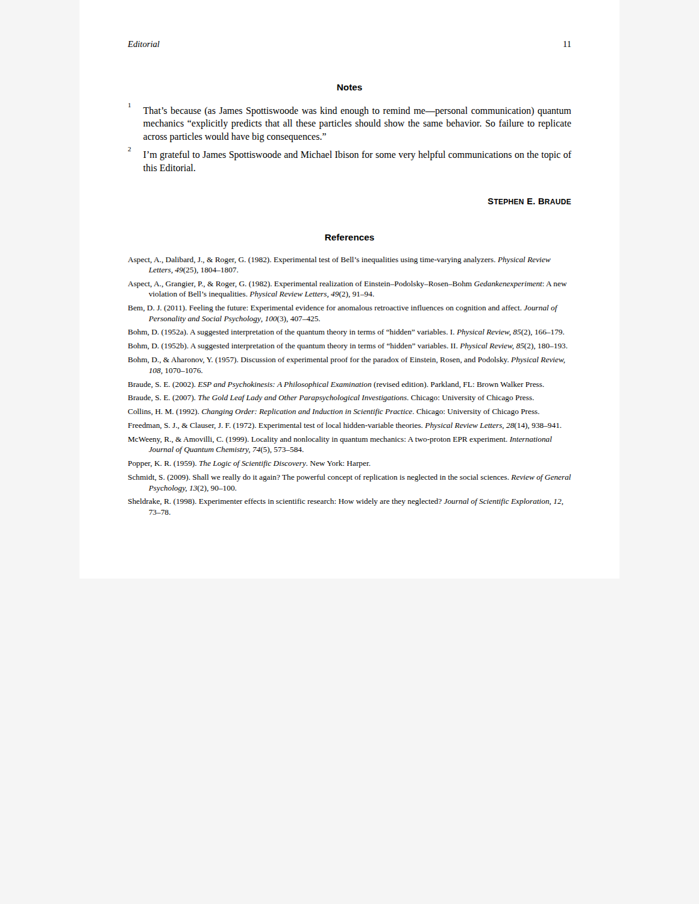Editorial 11
Notes
1 That’s because (as James Spottiswoode was kind enough to remind me—personal communication) quantum mechanics “explicitly predicts that all these particles should show the same behavior. So failure to replicate across particles would have big consequences.”
2 I’m grateful to James Spottiswoode and Michael Ibison for some very helpful communications on the topic of this Editorial.
STEPHEN E. BRAUDE
References
Aspect, A., Dalibard, J., & Roger, G. (1982). Experimental test of Bell’s inequalities using time-varying analyzers. Physical Review Letters, 49(25), 1804–1807.
Aspect, A., Grangier, P., & Roger, G. (1982). Experimental realization of Einstein–Podolsky–Rosen–Bohm Gedankenexperiment: A new violation of Bell’s inequalities. Physical Review Letters, 49(2), 91–94.
Bem, D. J. (2011). Feeling the future: Experimental evidence for anomalous retroactive influences on cognition and affect. Journal of Personality and Social Psychology, 100(3), 407–425.
Bohm, D. (1952a). A suggested interpretation of the quantum theory in terms of “hidden” variables. I. Physical Review, 85(2), 166–179.
Bohm, D. (1952b). A suggested interpretation of the quantum theory in terms of “hidden” variables. II. Physical Review, 85(2), 180–193.
Bohm, D., & Aharonov, Y. (1957). Discussion of experimental proof for the paradox of Einstein, Rosen, and Podolsky. Physical Review, 108, 1070–1076.
Braude, S. E. (2002). ESP and Psychokinesis: A Philosophical Examination (revised edition). Parkland, FL: Brown Walker Press.
Braude, S. E. (2007). The Gold Leaf Lady and Other Parapsychological Investigations. Chicago: University of Chicago Press.
Collins, H. M. (1992). Changing Order: Replication and Induction in Scientific Practice. Chicago: University of Chicago Press.
Freedman, S. J., & Clauser, J. F. (1972). Experimental test of local hidden-variable theories. Physical Review Letters, 28(14), 938–941.
McWeeny, R., & Amovilli, C. (1999). Locality and nonlocality in quantum mechanics: A two-proton EPR experiment. International Journal of Quantum Chemistry, 74(5), 573–584.
Popper, K. R. (1959). The Logic of Scientific Discovery. New York: Harper.
Schmidt, S. (2009). Shall we really do it again? The powerful concept of replication is neglected in the social sciences. Review of General Psychology, 13(2), 90–100.
Sheldrake, R. (1998). Experimenter effects in scientific research: How widely are they neglected? Journal of Scientific Exploration, 12, 73–78.